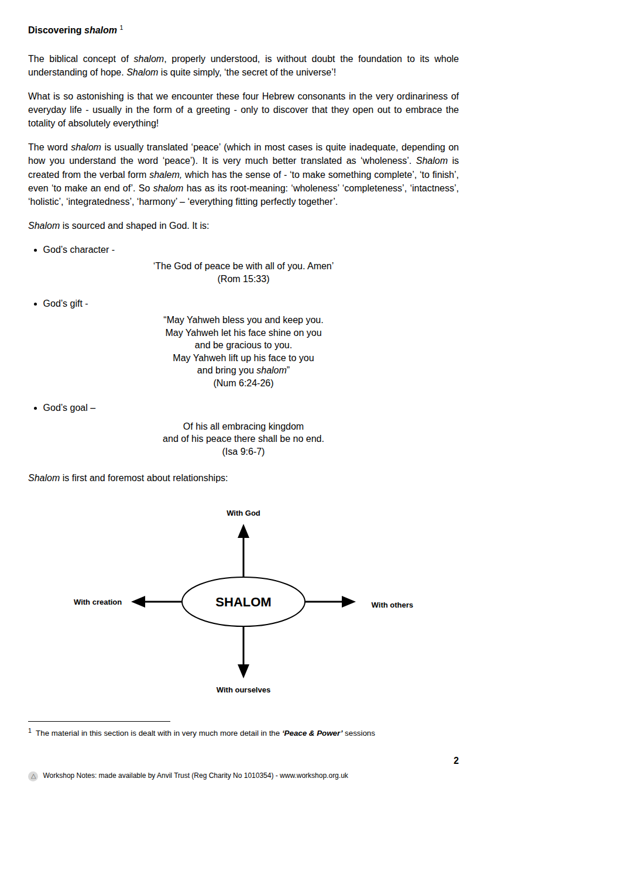Discovering shalom 1
The biblical concept of shalom, properly understood, is without doubt the foundation to its whole understanding of hope. Shalom is quite simply, ‘the secret of the universe’!
What is so astonishing is that we encounter these four Hebrew consonants in the very ordinariness of everyday life - usually in the form of a greeting - only to discover that they open out to embrace the totality of absolutely everything!
The word shalom is usually translated ‘peace’ (which in most cases is quite inadequate, depending on how you understand the word ‘peace’). It is very much better translated as ‘wholeness’. Shalom is created from the verbal form shalem, which has the sense of - ‘to make something complete’, ‘to finish’, even ‘to make an end of’. So shalom has as its root-meaning: ‘wholeness’ ‘completeness’, ‘intactness’, ‘holistic’, ‘integratedness’, ‘harmony’ – ‘everything fitting perfectly together’.
Shalom is sourced and shaped in God. It is:
God’s character -
‘The God of peace be with all of you. Amen’
(Rom 15:33)
God’s gift -
“May Yahweh bless you and keep you.
May Yahweh let his face shine on you
and be gracious to you.
May Yahweh lift up his face to you
and bring you shalom”
(Num 6:24-26)
God’s goal –
Of his all embracing kingdom
and of his peace there shall be no end.
(Isa 9:6-7)
Shalom is first and foremost about relationships:
With God With creation With others With ourselves SHALOM
1 The material in this section is dealt with in very much more detail in the ‘Peace & Power’ sessions
2
△ Workshop Notes: made available by Anvil Trust (Reg Charity No 1010354) - www.workshop.org.uk